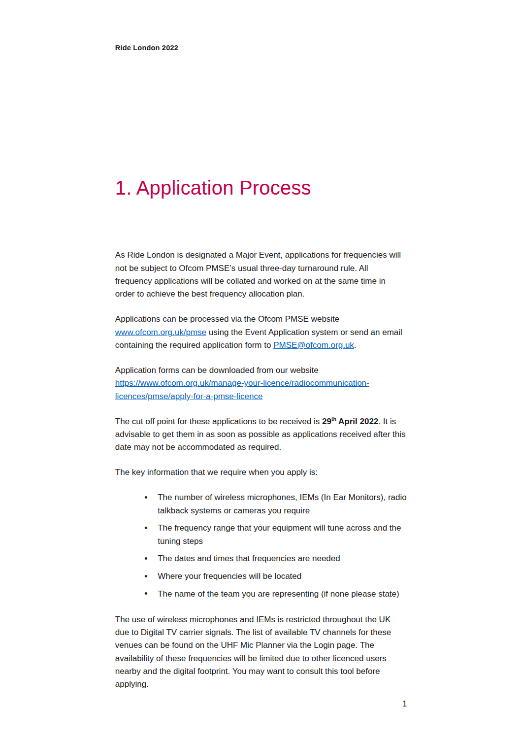Ride London 2022
1. Application Process
As Ride London is designated a Major Event, applications for frequencies will not be subject to Ofcom PMSE’s usual three-day turnaround rule. All frequency applications will be collated and worked on at the same time in order to achieve the best frequency allocation plan.
Applications can be processed via the Ofcom PMSE website www.ofcom.org.uk/pmse using the Event Application system or send an email containing the required application form to PMSE@ofcom.org.uk.
Application forms can be downloaded from our website https://www.ofcom.org.uk/manage-your-licence/radiocommunication-licences/pmse/apply-for-a-pmse-licence
The cut off point for these applications to be received is 29th April 2022. It is advisable to get them in as soon as possible as applications received after this date may not be accommodated as required.
The key information that we require when you apply is:
The number of wireless microphones, IEMs (In Ear Monitors), radio talkback systems or cameras you require
The frequency range that your equipment will tune across and the tuning steps
The dates and times that frequencies are needed
Where your frequencies will be located
The name of the team you are representing (if none please state)
The use of wireless microphones and IEMs is restricted throughout the UK due to Digital TV carrier signals. The list of available TV channels for these venues can be found on the UHF Mic Planner via the Login page. The availability of these frequencies will be limited due to other licenced users nearby and the digital footprint. You may want to consult this tool before applying.
1